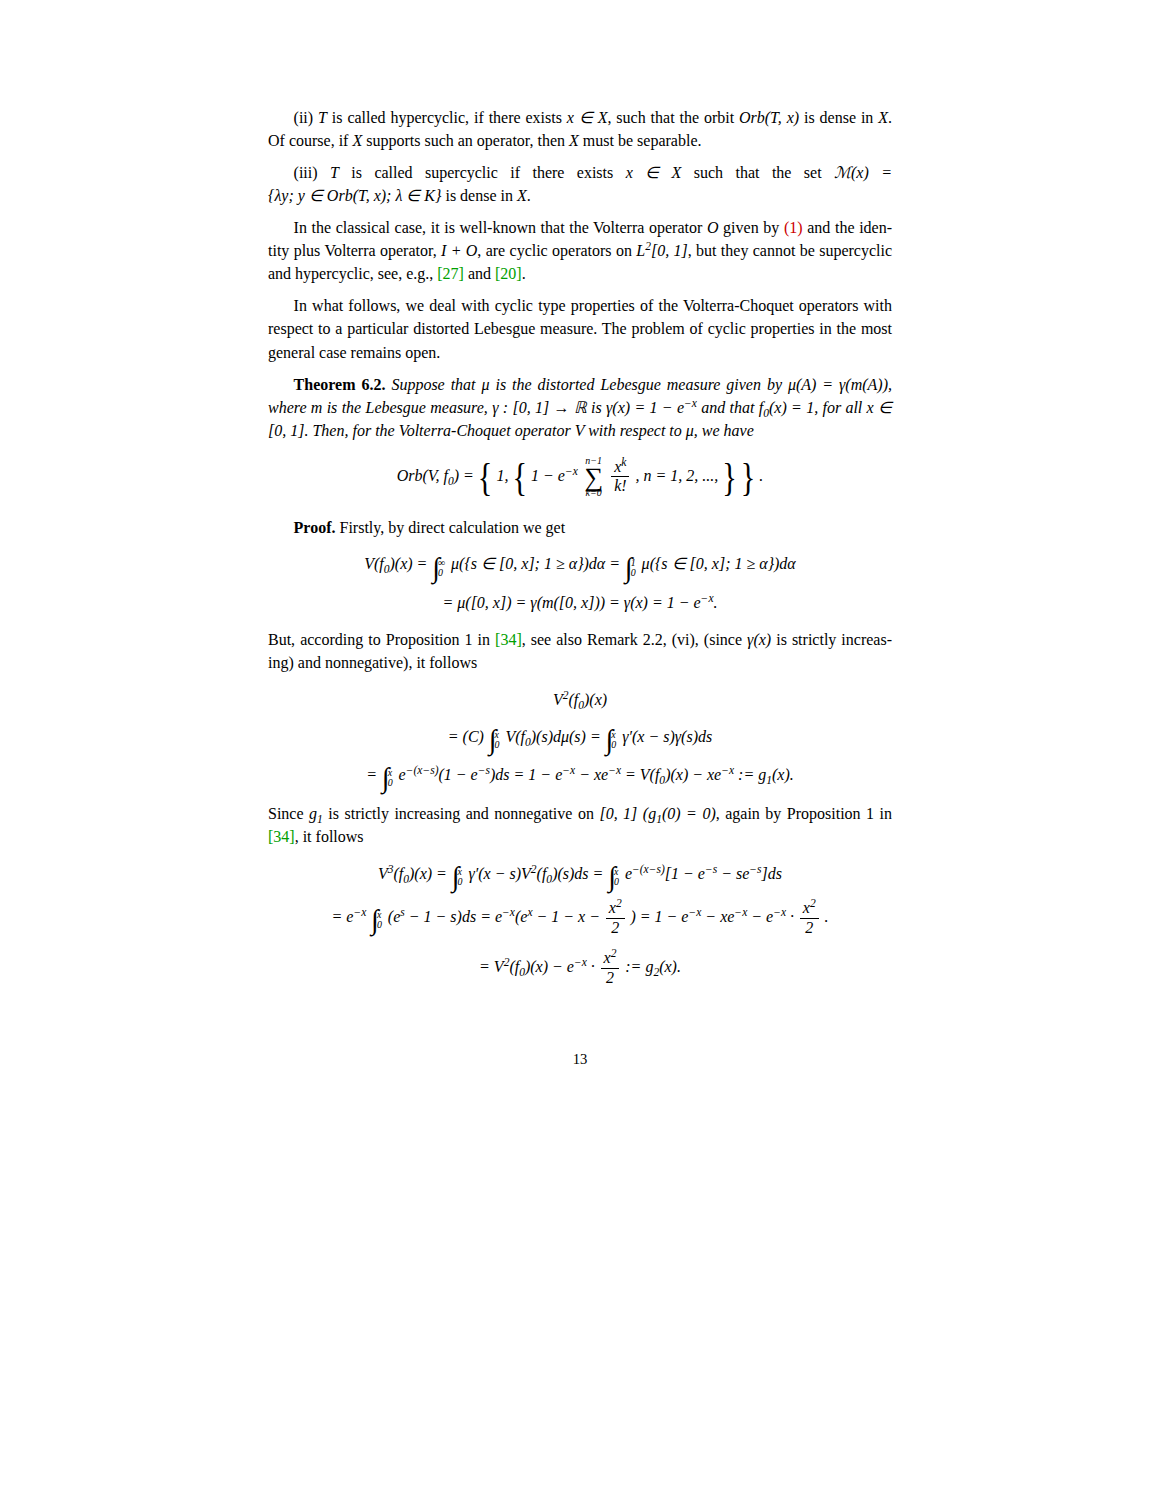(ii) T is called hypercyclic, if there exists x ∈ X, such that the orbit Orb(T, x) is dense in X. Of course, if X supports such an operator, then X must be separable.
(iii) T is called supercyclic if there exists x ∈ X such that the set ℳ(x) = {λy; y ∈ Orb(T, x); λ ∈ K} is dense in X.
In the classical case, it is well-known that the Volterra operator O given by (1) and the identity plus Volterra operator, I + O, are cyclic operators on L2[0, 1], but they cannot be supercyclic and hypercyclic, see, e.g., [27] and [20].
In what follows, we deal with cyclic type properties of the Volterra-Choquet operators with respect to a particular distorted Lebesgue measure. The problem of cyclic properties in the most general case remains open.
Theorem 6.2. Suppose that μ is the distorted Lebesgue measure given by μ(A) = γ(m(A)), where m is the Lebesgue measure, γ : [0, 1] → ℝ is γ(x) = 1 − e−x and that f0(x) = 1, for all x ∈ [0, 1]. Then, for the Volterra-Choquet operator V with respect to μ, we have
Orb(V, f0) = { 1, { 1 − e−x n−1∑k=0 xk k! , n = 1, 2, ..., } } .
Proof. Firstly, by direct calculation we get
V(f0)(x) = ∫∞0 μ({s ∈ [0, x]; 1 ≥ α})dα = ∫10 μ({s ∈ [0, x]; 1 ≥ α})dα
= μ([0, x]) = γ(m([0, x])) = γ(x) = 1 − e−x.
But, according to Proposition 1 in [34], see also Remark 2.2, (vi), (since γ(x) is strictly increasing) and nonnegative), it follows
V2(f0)(x)
= (C) ∫x 0 V(f0)(s)dμ(s) = ∫x 0 γ′(x − s)γ(s)ds
= ∫x 0 e−(x−s)(1 − e−s)ds = 1 − e−x − xe−x = V(f0)(x) − xe−x := g1(x).
Since g1 is strictly increasing and nonnegative on [0, 1] (g1(0) = 0), again by Proposition 1 in [34], it follows
V3(f0)(x) = ∫x 0 γ′(x − s)V2(f0)(s)ds = ∫x 0 e−(x−s)[1 − e−s − se−s]ds
= e−x ∫x 0 (es − 1 − s)ds = e−x(ex − 1 − x − x22 ) = 1 − e−x − xe−x − e−x · x22 .
= V2(f0)(x) − e−x · x22 := g2(x).
13